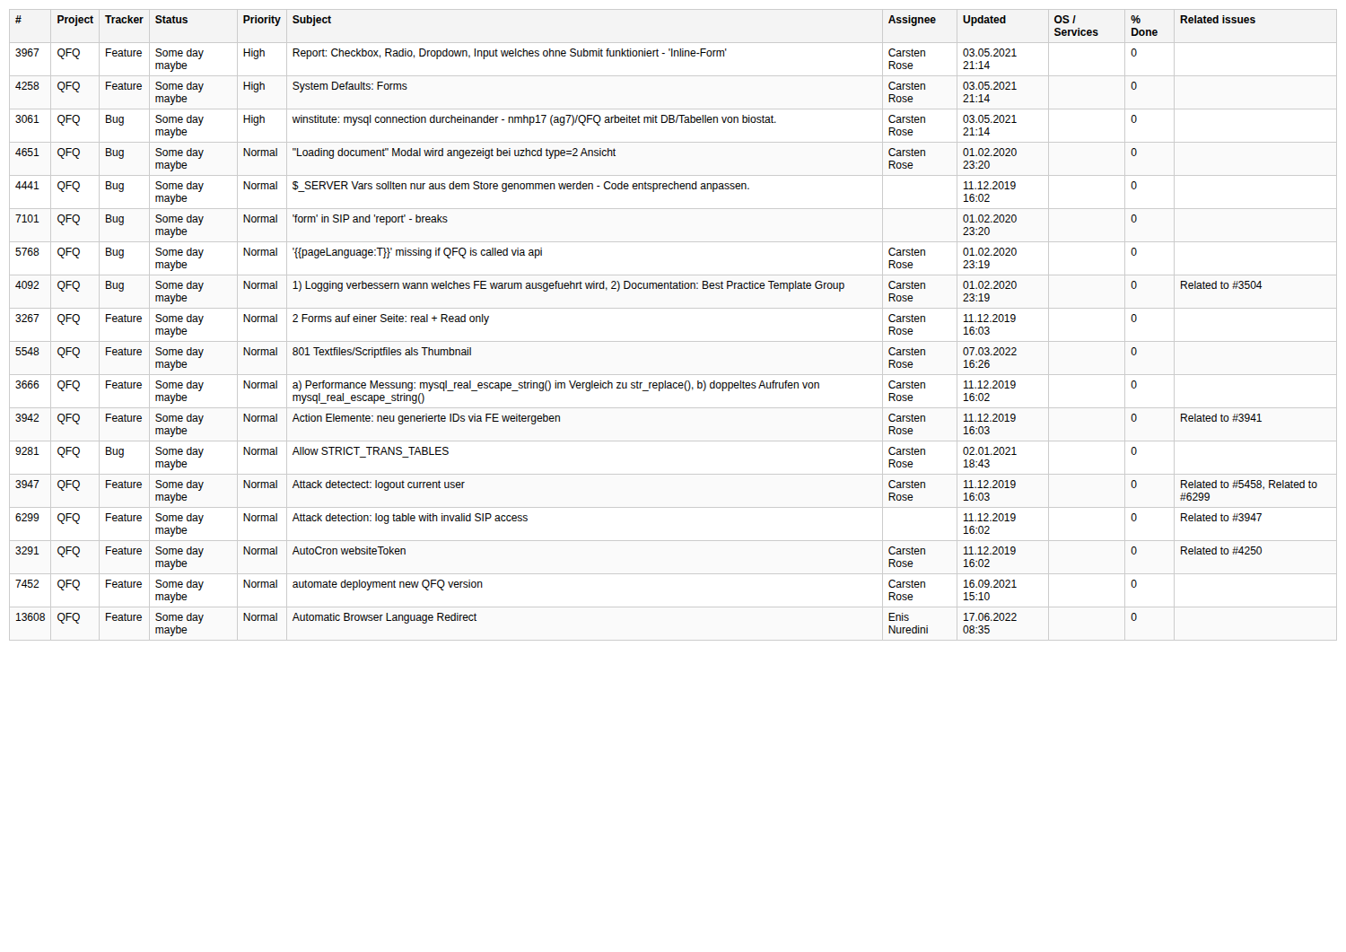| # | Project | Tracker | Status | Priority | Subject | Assignee | Updated | OS / Services | % Done | Related issues |
| --- | --- | --- | --- | --- | --- | --- | --- | --- | --- | --- |
| 3967 | QFQ | Feature | Some day maybe | High | Report: Checkbox, Radio, Dropdown, Input welches ohne Submit funktioniert - 'Inline-Form' | Carsten Rose | 03.05.2021 21:14 | | 0 | |
| 4258 | QFQ | Feature | Some day maybe | High | System Defaults: Forms | Carsten Rose | 03.05.2021 21:14 | | 0 | |
| 3061 | QFQ | Bug | Some day maybe | High | winstitute: mysql connection durcheinander - nmhp17 (ag7)/QFQ arbeitet mit DB/Tabellen von biostat. | Carsten Rose | 03.05.2021 21:14 | | 0 | |
| 4651 | QFQ | Bug | Some day maybe | Normal | "Loading document" Modal wird angezeigt bei uzhcd type=2 Ansicht | Carsten Rose | 01.02.2020 23:20 | | 0 | |
| 4441 | QFQ | Bug | Some day maybe | Normal | $_SERVER Vars sollten nur aus dem Store genommen werden - Code entsprechend anpassen. | | 11.12.2019 16:02 | | 0 | |
| 7101 | QFQ | Bug | Some day maybe | Normal | 'form' in SIP and 'report' - breaks | | 01.02.2020 23:20 | | 0 | |
| 5768 | QFQ | Bug | Some day maybe | Normal | '{{pageLanguage:T}}' missing if QFQ is called via api | Carsten Rose | 01.02.2020 23:19 | | 0 | |
| 4092 | QFQ | Bug | Some day maybe | Normal | 1) Logging verbessern wann welches FE warum ausgefuehrt wird, 2) Documentation: Best Practice Template Group | Carsten Rose | 01.02.2020 23:19 | | 0 | Related to #3504 |
| 3267 | QFQ | Feature | Some day maybe | Normal | 2 Forms auf einer Seite: real + Read only | Carsten Rose | 11.12.2019 16:03 | | 0 | |
| 5548 | QFQ | Feature | Some day maybe | Normal | 801 Textfiles/Scriptfiles als Thumbnail | Carsten Rose | 07.03.2022 16:26 | | 0 | |
| 3666 | QFQ | Feature | Some day maybe | Normal | a) Performance Messung: mysql_real_escape_string() im Vergleich zu str_replace(), b) doppeltes Aufrufen von mysql_real_escape_string() | Carsten Rose | 11.12.2019 16:02 | | 0 | |
| 3942 | QFQ | Feature | Some day maybe | Normal | Action Elemente: neu generierte IDs via FE weitergeben | Carsten Rose | 11.12.2019 16:03 | | 0 | Related to #3941 |
| 9281 | QFQ | Bug | Some day maybe | Normal | Allow STRICT_TRANS_TABLES | Carsten Rose | 02.01.2021 18:43 | | 0 | |
| 3947 | QFQ | Feature | Some day maybe | Normal | Attack detectect: logout current user | Carsten Rose | 11.12.2019 16:03 | | 0 | Related to #5458, Related to #6299 |
| 6299 | QFQ | Feature | Some day maybe | Normal | Attack detection: log table with invalid SIP access | | 11.12.2019 16:02 | | 0 | Related to #3947 |
| 3291 | QFQ | Feature | Some day maybe | Normal | AutoCron websiteToken | Carsten Rose | 11.12.2019 16:02 | | 0 | Related to #4250 |
| 7452 | QFQ | Feature | Some day maybe | Normal | automate deployment new QFQ version | Carsten Rose | 16.09.2021 15:10 | | 0 | |
| 13608 | QFQ | Feature | Some day maybe | Normal | Automatic Browser Language Redirect | Enis Nuredini | 17.06.2022 08:35 | | 0 | |